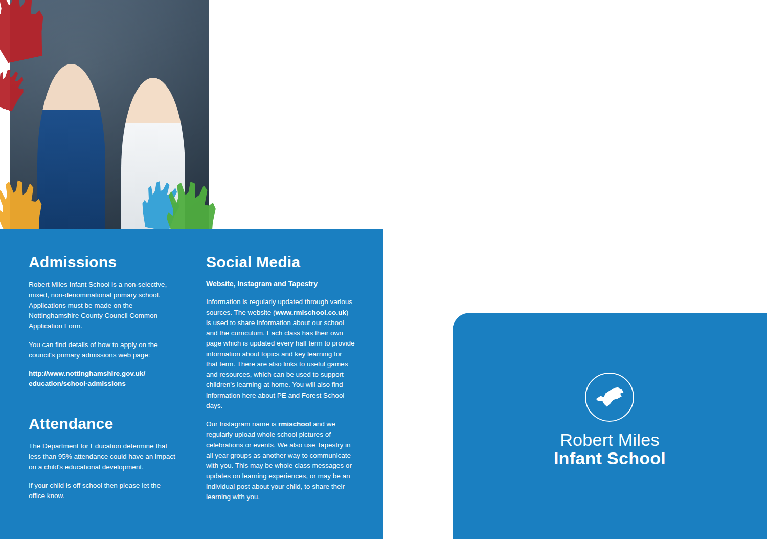Admissions
Robert Miles Infant School is a non-selective, mixed, non-denominational primary school. Applications must be made on the Nottinghamshire County Council Common Application Form.
You can find details of how to apply on the council's primary admissions web page:
http://www.nottinghamshire.gov.uk/
education/school-admissions
Attendance
The Department for Education determine that less than 95% attendance could have an impact on a child's educational development.
If your child is off school then please let the office know.
Social Media
Website, Instagram and Tapestry
Information is regularly updated through various sources. The website (www.rmischool.co.uk) is used to share information about our school and the curriculum. Each class has their own page which is updated every half term to provide information about topics and key learning for that term. There are also links to useful games and resources, which can be used to support children's learning at home. You will also find information here about PE and Forest School days.
Our Instagram name is rmischool and we regularly upload whole school pictures of celebrations or events. We also use Tapestry in all year groups as another way to communicate with you. This may be whole class messages or updates on learning experiences, or may be an individual post about your child, to share their learning with you.
Robert Miles Infant School